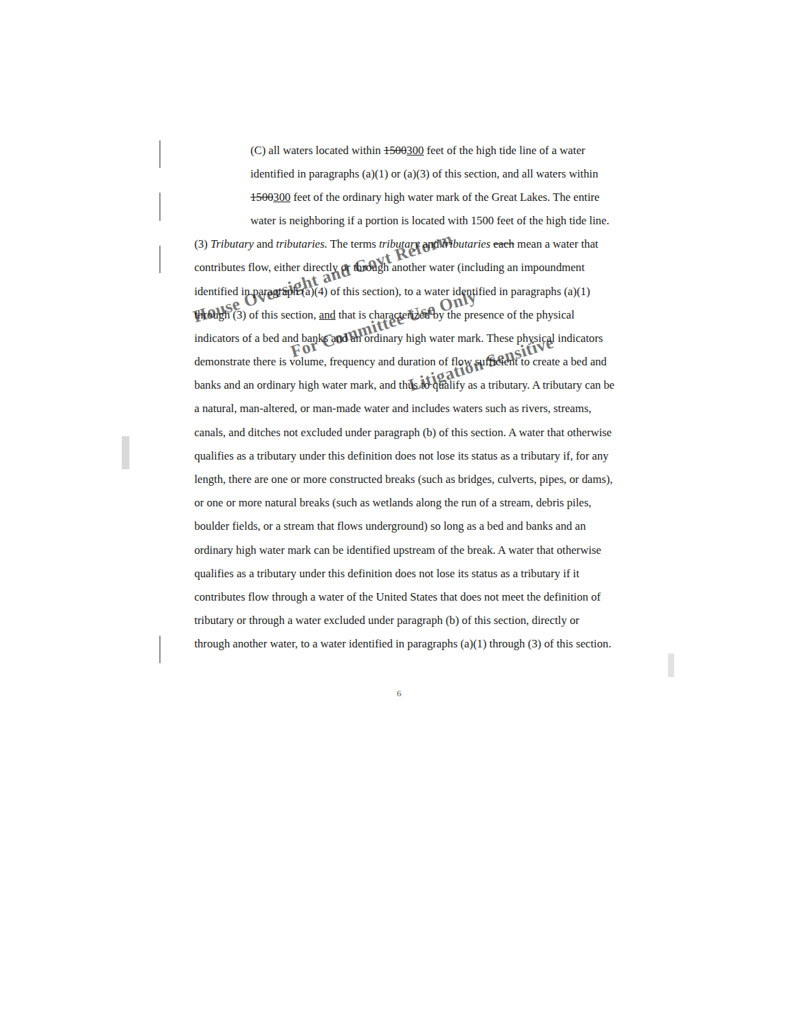House Oversight and Govt Reform
For Committee Use Only
Litigation Sensitive
(C) all waters located within 1500300 feet of the high tide line of a water identified in paragraphs (a)(1) or (a)(3) of this section, and all waters within 1500300 feet of the ordinary high water mark of the Great Lakes. The entire water is neighboring if a portion is located with 1500 feet of the high tide line.
(3) Tributary and tributaries. The terms tributary and tributaries each mean a water that contributes flow, either directly or through another water (including an impoundment identified in paragraph (a)(4) of this section), to a water identified in paragraphs (a)(1) through (3) of this section, and that is characterized by the presence of the physical indicators of a bed and banks and an ordinary high water mark. These physical indicators demonstrate there is volume, frequency and duration of flow sufficient to create a bed and banks and an ordinary high water mark, and thus to qualify as a tributary. A tributary can be a natural, man-altered, or man-made water and includes waters such as rivers, streams, canals, and ditches not excluded under paragraph (b) of this section. A water that otherwise qualifies as a tributary under this definition does not lose its status as a tributary if, for any length, there are one or more constructed breaks (such as bridges, culverts, pipes, or dams), or one or more natural breaks (such as wetlands along the run of a stream, debris piles, boulder fields, or a stream that flows underground) so long as a bed and banks and an ordinary high water mark can be identified upstream of the break. A water that otherwise qualifies as a tributary under this definition does not lose its status as a tributary if it contributes flow through a water of the United States that does not meet the definition of tributary or through a water excluded under paragraph (b) of this section, directly or through another water, to a water identified in paragraphs (a)(1) through (3) of this section.
6